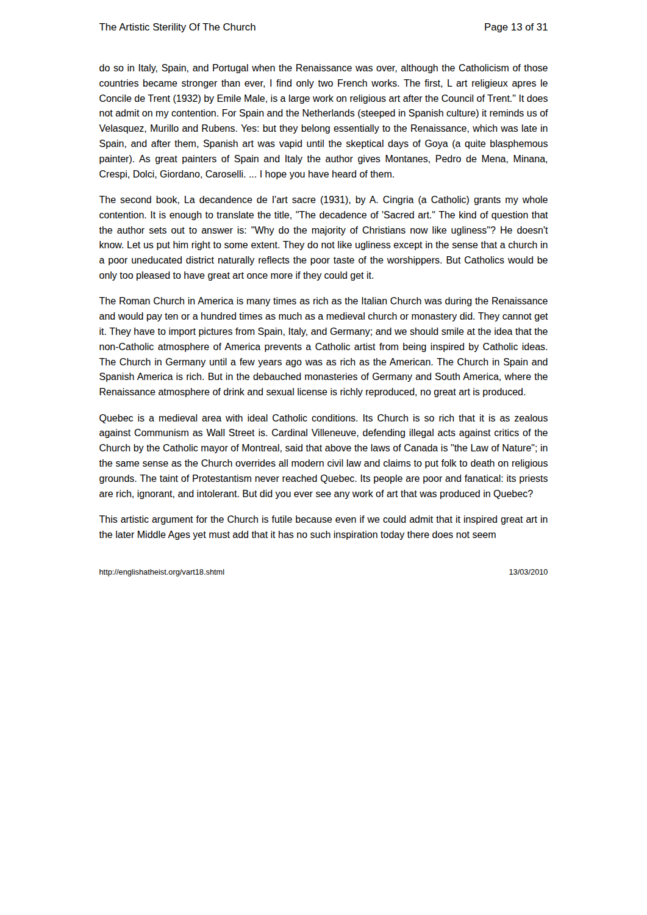The Artistic Sterility Of The Church
Page 13 of 31
do so in Italy, Spain, and Portugal when the Renaissance was over, although the Catholicism of those countries became stronger than ever, I find only two French works. The first, L art religieux apres le Concile de Trent (1932) by Emile Male, is a large work on religious art after the Council of Trent." It does not admit on my contention. For Spain and the Netherlands (steeped in Spanish culture) it reminds us of Velasquez, Murillo and Rubens. Yes: but they belong essentially to the Renaissance, which was late in Spain, and after them, Spanish art was vapid until the skeptical days of Goya (a quite blasphemous painter). As great painters of Spain and Italy the author gives Montanes, Pedro de Mena, Minana, Crespi, Dolci, Giordano, Caroselli. ... I hope you have heard of them.
The second book, La decandence de I'art sacre (1931), by A. Cingria (a Catholic) grants my whole contention. It is enough to translate the title, "The decadence of 'Sacred art." The kind of question that the author sets out to answer is: "Why do the majority of Christians now like ugliness"? He doesn't know. Let us put him right to some extent. They do not like ugliness except in the sense that a church in a poor uneducated district naturally reflects the poor taste of the worshippers. But Catholics would be only too pleased to have great art once more if they could get it.
The Roman Church in America is many times as rich as the Italian Church was during the Renaissance and would pay ten or a hundred times as much as a medieval church or monastery did. They cannot get it. They have to import pictures from Spain, Italy, and Germany; and we should smile at the idea that the non-Catholic atmosphere of America prevents a Catholic artist from being inspired by Catholic ideas. The Church in Germany until a few years ago was as rich as the American. The Church in Spain and Spanish America is rich. But in the debauched monasteries of Germany and South America, where the Renaissance atmosphere of drink and sexual license is richly reproduced, no great art is produced.
Quebec is a medieval area with ideal Catholic conditions. Its Church is so rich that it is as zealous against Communism as Wall Street is. Cardinal Villeneuve, defending illegal acts against critics of the Church by the Catholic mayor of Montreal, said that above the laws of Canada is "the Law of Nature"; in the same sense as the Church overrides all modern civil law and claims to put folk to death on religious grounds. The taint of Protestantism never reached Quebec. Its people are poor and fanatical: its priests are rich, ignorant, and intolerant. But did you ever see any work of art that was produced in Quebec?
This artistic argument for the Church is futile because even if we could admit that it inspired great art in the later Middle Ages yet must add that it has no such inspiration today there does not seem
http://englishatheist.org/vart18.shtml
13/03/2010